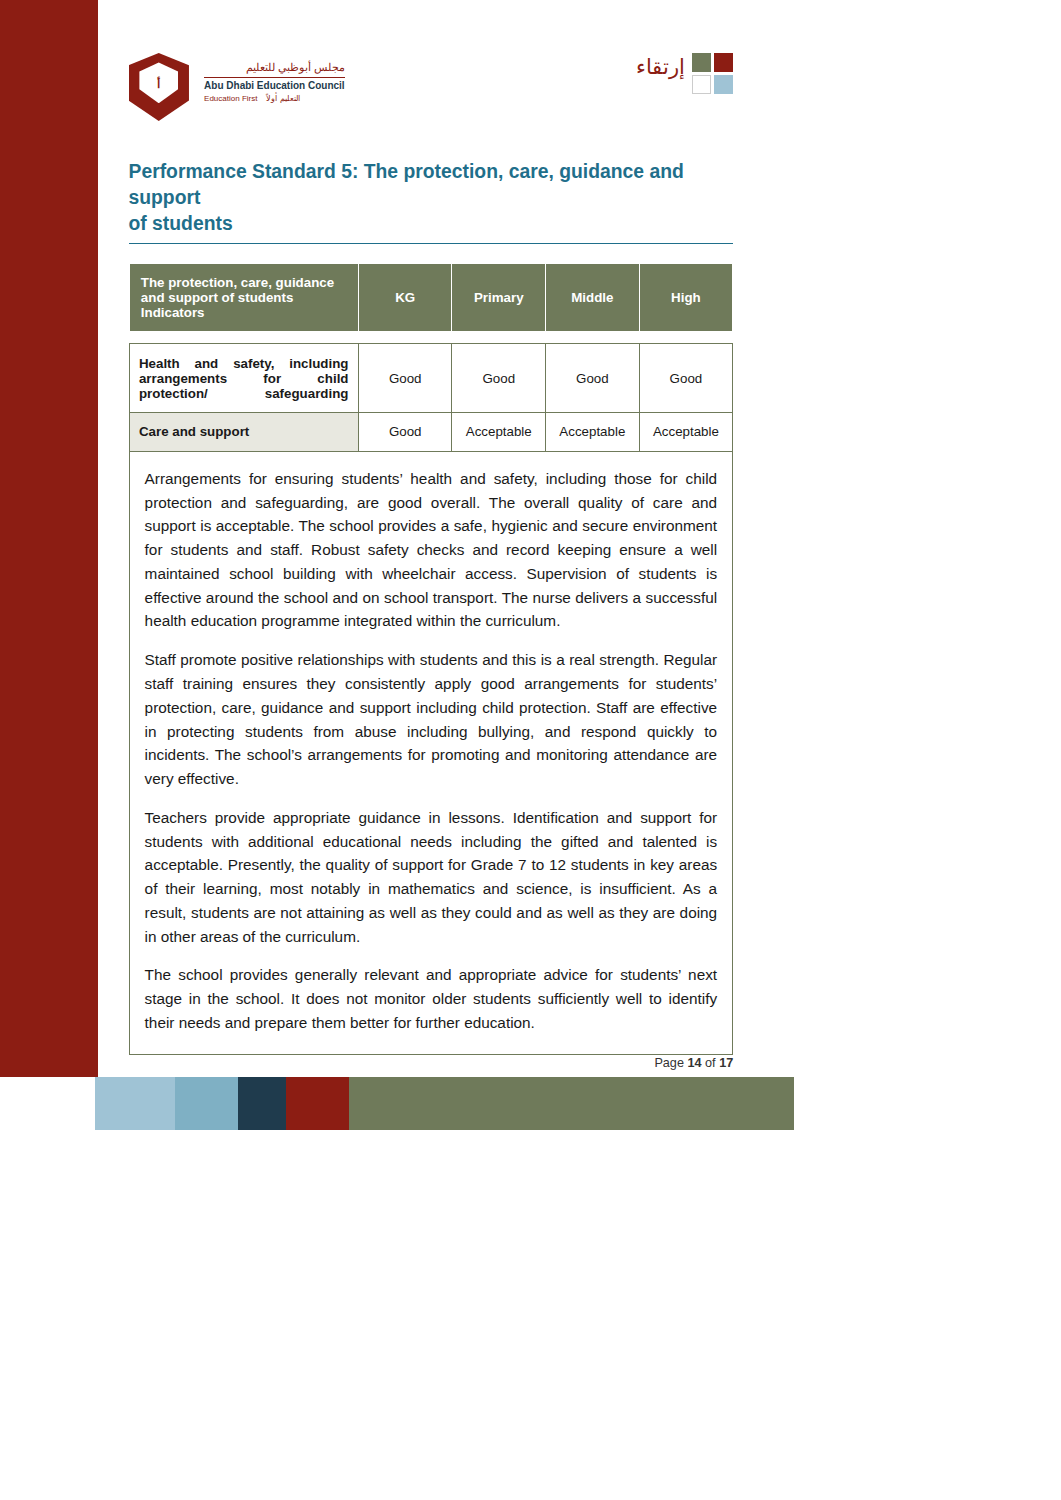أ
مجلس أبوظبي للتعليم
Abu Dhabi Education Council
Education First التعليم أولاً
إرتقاء
Performance Standard 5: The protection, care, guidance and support
of students
| The protection, care, guidance and support of students Indicators | KG | Primary | Middle | High |
| Health and safety, including arrangements for child protection/ safeguarding | Good | Good | Good | Good |
| Care and support | Good | Acceptable | Acceptable | Acceptable |
Arrangements for ensuring students’ health and safety, including those for child protection and safeguarding, are good overall. The overall quality of care and support is acceptable. The school provides a safe, hygienic and secure environment for students and staff. Robust safety checks and record keeping ensure a well maintained school building with wheelchair access. Supervision of students is effective around the school and on school transport. The nurse delivers a successful health education programme integrated within the curriculum.
Staff promote positive relationships with students and this is a real strength. Regular staff training ensures they consistently apply good arrangements for students’ protection, care, guidance and support including child protection. Staff are effective in protecting students from abuse including bullying, and respond quickly to incidents. The school’s arrangements for promoting and monitoring attendance are very effective.
Teachers provide appropriate guidance in lessons. Identification and support for students with additional educational needs including the gifted and talented is acceptable. Presently, the quality of support for Grade 7 to 12 students in key areas of their learning, most notably in mathematics and science, is insufficient. As a result, students are not attaining as well as they could and as well as they are doing in other areas of the curriculum.
The school provides generally relevant and appropriate advice for students’ next stage in the school. It does not monitor older students sufficiently well to identify their needs and prepare them better for further education.
Page 14 of 17